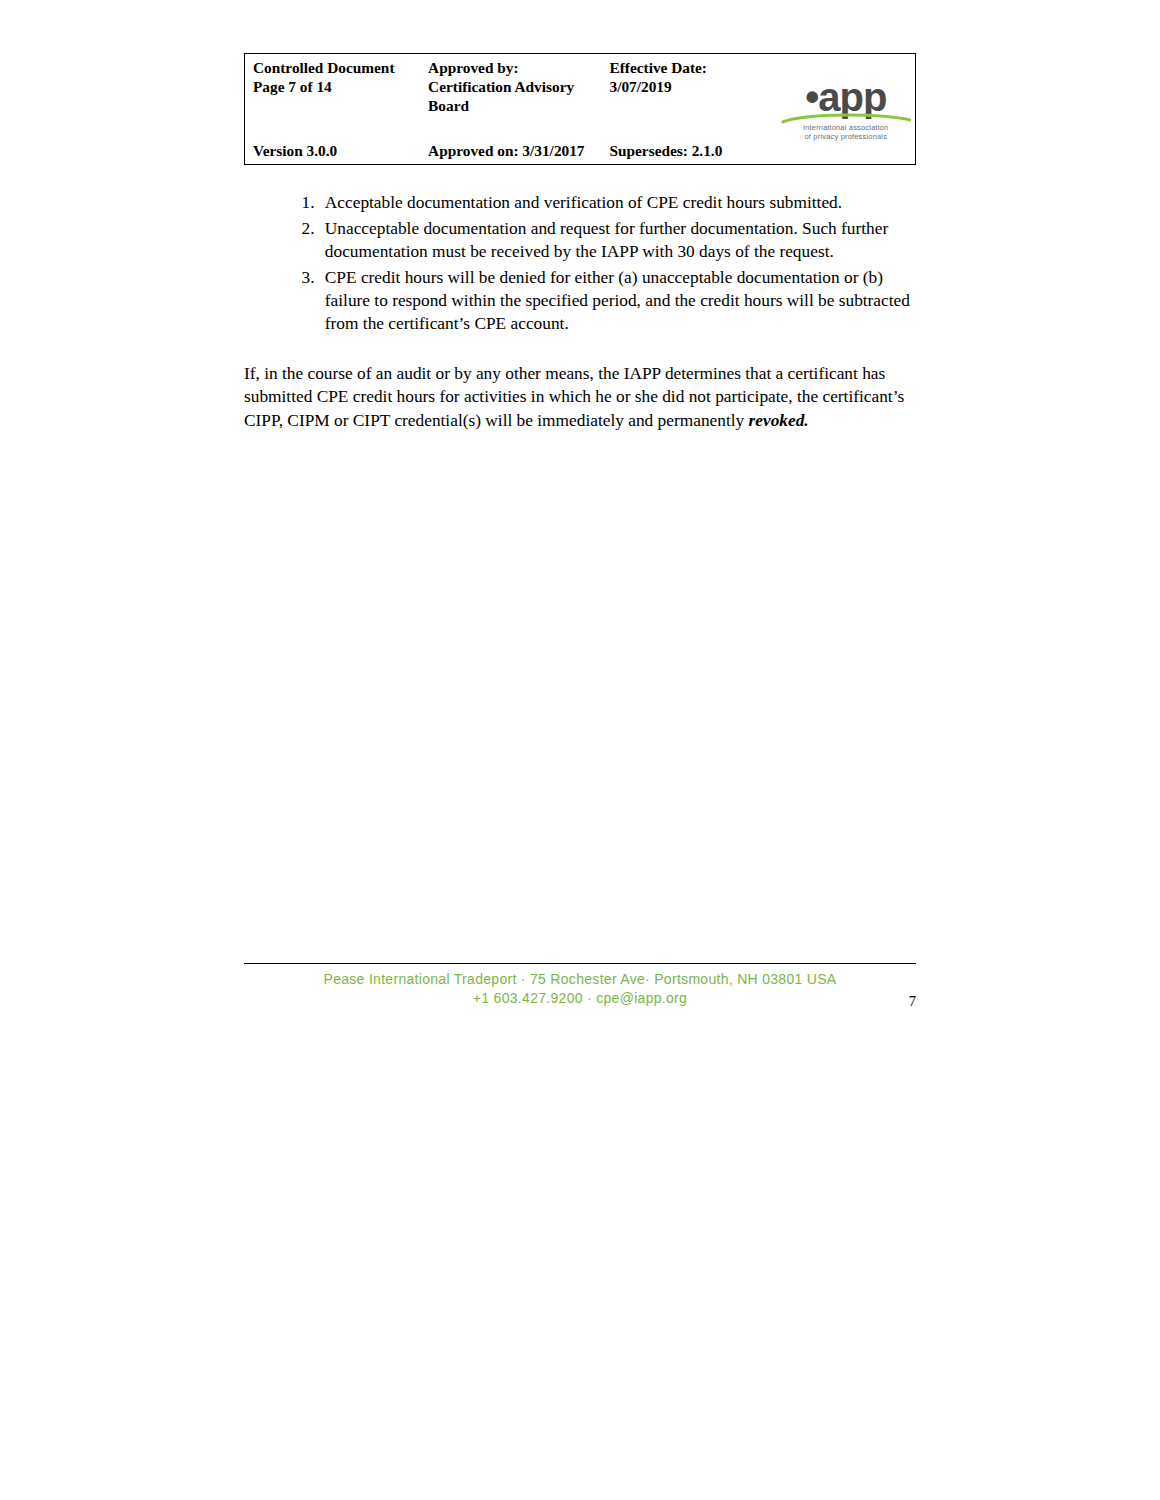| Controlled Document Page 7 of 14 | Approved by: Certification Advisory Board | Effective Date: 3/07/2019 | •app international association of privacy professionals |
| Version 3.0.0 | Approved on: 3/31/2017 | Supersedes: 2.1.0 |
Acceptable documentation and verification of CPE credit hours submitted.
Unacceptable documentation and request for further documentation. Such further documentation must be received by the IAPP with 30 days of the request.
CPE credit hours will be denied for either (a) unacceptable documentation or (b) failure to respond within the specified period, and the credit hours will be subtracted from the certificant’s CPE account.
If, in the course of an audit or by any other means, the IAPP determines that a certificant has submitted CPE credit hours for activities in which he or she did not participate, the certificant’s CIPP, CIPM or CIPT credential(s) will be immediately and permanently revoked.
Pease International Tradeport · 75 Rochester Ave· Portsmouth, NH 03801 USA
+1 603.427.9200 · cpe@iapp.org
7